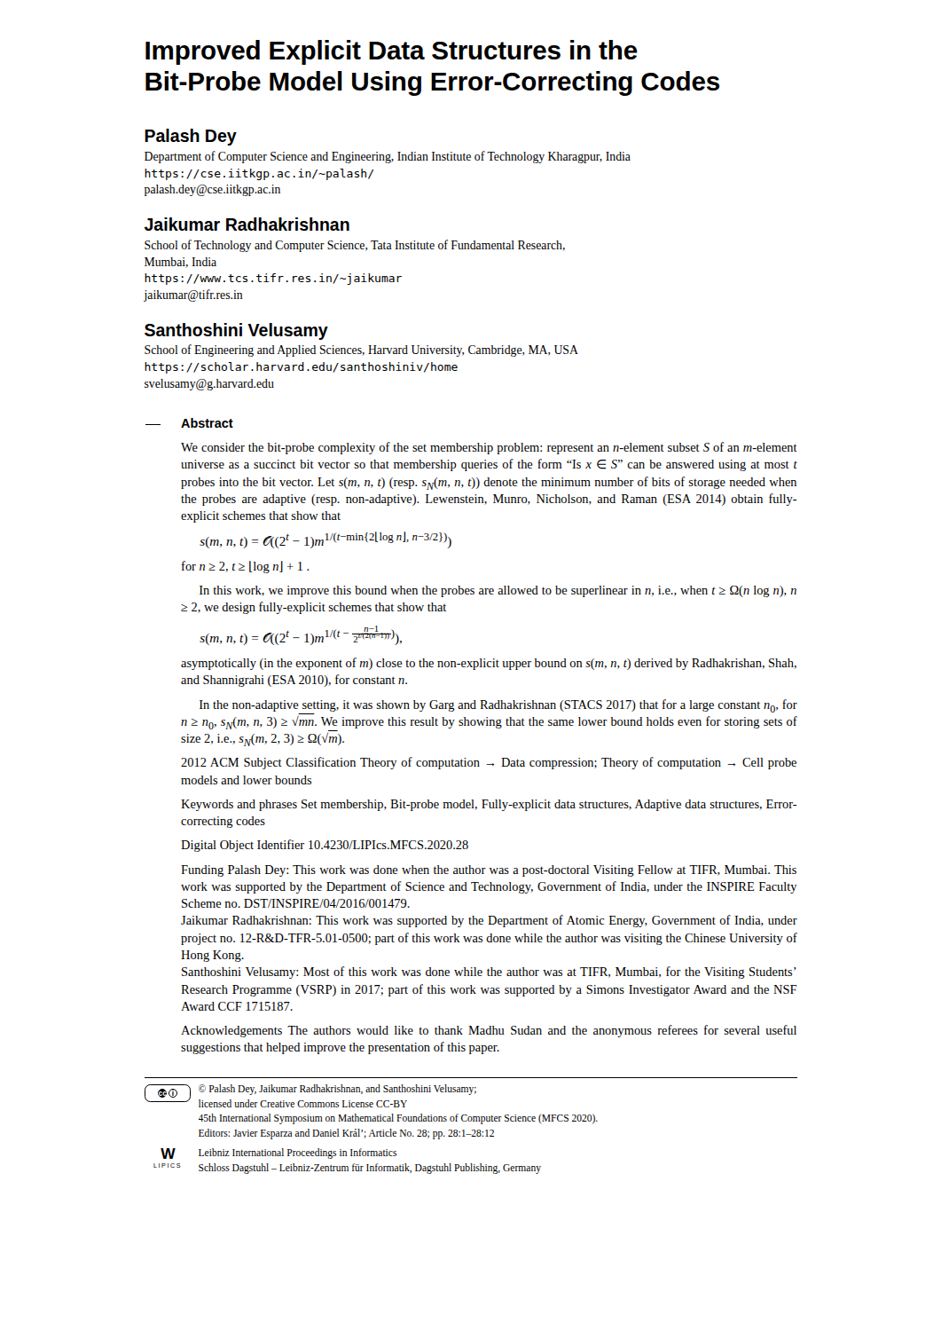Improved Explicit Data Structures in the
Bit-Probe Model Using Error-Correcting Codes
Palash Dey
Department of Computer Science and Engineering, Indian Institute of Technology Kharagpur, India
https://cse.iitkgp.ac.in/~palash/
palash.dey@cse.iitkgp.ac.in
Jaikumar Radhakrishnan
School of Technology and Computer Science, Tata Institute of Fundamental Research,
Mumbai, India
https://www.tcs.tifr.res.in/~jaikumar
jaikumar@tifr.res.in
Santhoshini Velusamy
School of Engineering and Applied Sciences, Harvard University, Cambridge, MA, USA
https://scholar.harvard.edu/santhoshiniv/home
svelusamy@g.harvard.edu
Abstract
We consider the bit-probe complexity of the set membership problem: represent an n-element subset S of an m-element universe as a succinct bit vector so that membership queries of the form “Is x ∈ S” can be answered using at most t probes into the bit vector. Let s(m, n, t) (resp. sN(m, n, t)) denote the minimum number of bits of storage needed when the probes are adaptive (resp. non-adaptive). Lewenstein, Munro, Nicholson, and Raman (ESA 2014) obtain fully-explicit schemes that show that
s(m, n, t) = 𝒪((2t − 1)m1/(t−min{2⌊log n⌋, n−3/2}))
for n ≥ 2, t ≥ ⌊log n⌋ + 1 .
In this work, we improve this bound when the probes are allowed to be superlinear in n, i.e., when t ≥ Ω(n log n), n ≥ 2, we design fully-explicit schemes that show that
s(m, n, t) = 𝒪((2t − 1)m1/(t − n−12t/(2(n−1)))),
asymptotically (in the exponent of m) close to the non-explicit upper bound on s(m, n, t) derived by Radhakrishan, Shah, and Shannigrahi (ESA 2010), for constant n.
In the non-adaptive setting, it was shown by Garg and Radhakrishnan (STACS 2017) that for a large constant n0, for n ≥ n0, sN(m, n, 3) ≥ √mn. We improve this result by showing that the same lower bound holds even for storing sets of size 2, i.e., sN(m, 2, 3) ≥ Ω(√m).
2012 ACM Subject Classification Theory of computation → Data compression; Theory of computation → Cell probe models and lower bounds
Keywords and phrases Set membership, Bit-probe model, Fully-explicit data structures, Adaptive data structures, Error-correcting codes
Digital Object Identifier 10.4230/LIPIcs.MFCS.2020.28
Funding Palash Dey: This work was done when the author was a post-doctoral Visiting Fellow at TIFR, Mumbai. This work was supported by the Department of Science and Technology, Government of India, under the INSPIRE Faculty Scheme no. DST/INSPIRE/04/2016/001479.
Jaikumar Radhakrishnan: This work was supported by the Department of Atomic Energy, Government of India, under project no. 12-R&D-TFR-5.01-0500; part of this work was done while the author was visiting the Chinese University of Hong Kong.
Santhoshini Velusamy: Most of this work was done while the author was at TIFR, Mumbai, for the Visiting Students’ Research Programme (VSRP) in 2017; part of this work was supported by a Simons Investigator Award and the NSF Award CCF 1715187.
Acknowledgements The authors would like to thank Madhu Sudan and the anonymous referees for several useful suggestions that helped improve the presentation of this paper.
cc i
© Palash Dey, Jaikumar Radhakrishnan, and Santhoshini Velusamy;
licensed under Creative Commons License CC-BY
45th International Symposium on Mathematical Foundations of Computer Science (MFCS 2020).
Editors: Javier Esparza and Daniel Král’; Article No. 28; pp. 28:1–28:12
W
LIPICS
Leibniz International Proceedings in Informatics
Schloss Dagstuhl – Leibniz-Zentrum für Informatik, Dagstuhl Publishing, Germany